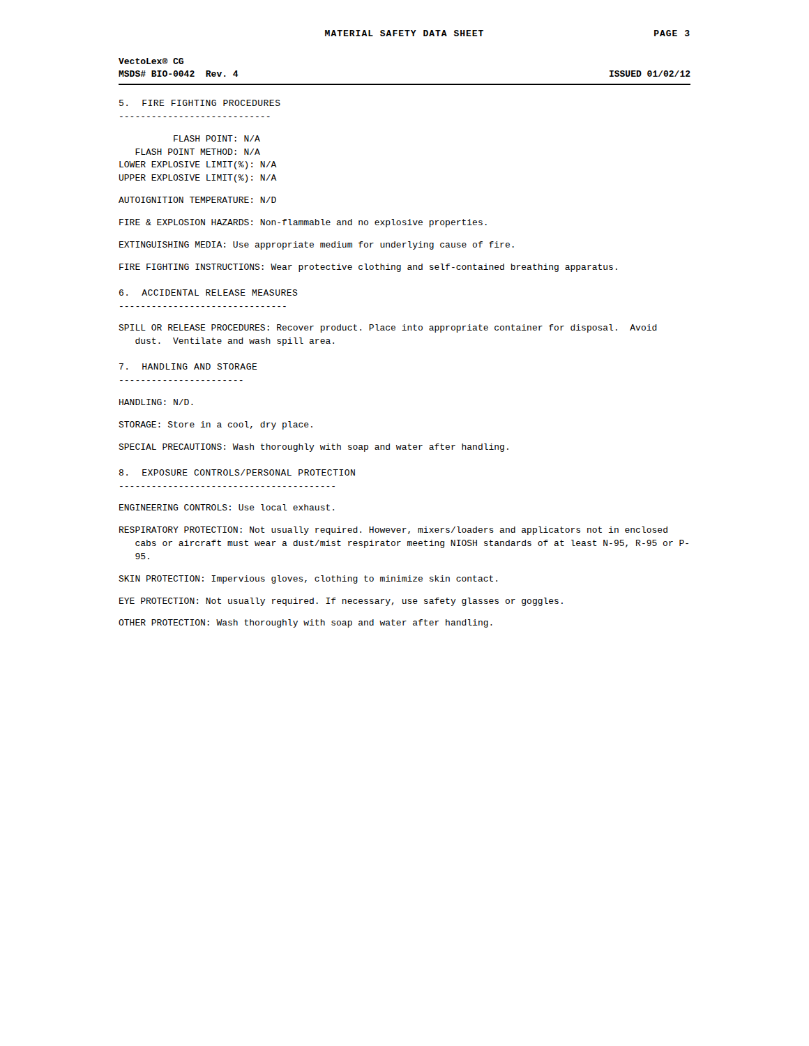MATERIAL SAFETY DATA SHEETPAGE 3
VectoLex® CG
MSDS# BIO-0042 Rev. 4 ISSUED 01/02/12
5. FIRE FIGHTING PROCEDURES
----------------------------
FLASH POINT: N/A FLASH POINT METHOD: N/A LOWER EXPLOSIVE LIMIT(%): N/A UPPER EXPLOSIVE LIMIT(%): N/A
AUTOIGNITION TEMPERATURE: N/D
FIRE & EXPLOSION HAZARDS: Non-flammable and no explosive properties.
EXTINGUISHING MEDIA: Use appropriate medium for underlying cause of fire.
FIRE FIGHTING INSTRUCTIONS: Wear protective clothing and self-contained breathing apparatus.
6. ACCIDENTAL RELEASE MEASURES
-------------------------------
SPILL OR RELEASE PROCEDURES: Recover product. Place into appropriate container for disposal. Avoid dust. Ventilate and wash spill area.
7. HANDLING AND STORAGE
-----------------------
HANDLING: N/D.
STORAGE: Store in a cool, dry place.
SPECIAL PRECAUTIONS: Wash thoroughly with soap and water after handling.
8. EXPOSURE CONTROLS/PERSONAL PROTECTION
----------------------------------------
ENGINEERING CONTROLS: Use local exhaust.
RESPIRATORY PROTECTION: Not usually required. However, mixers/loaders and applicators not in enclosed cabs or aircraft must wear a dust/mist respirator meeting NIOSH standards of at least N-95, R-95 or P-95.
SKIN PROTECTION: Impervious gloves, clothing to minimize skin contact.
EYE PROTECTION: Not usually required. If necessary, use safety glasses or goggles.
OTHER PROTECTION: Wash thoroughly with soap and water after handling.